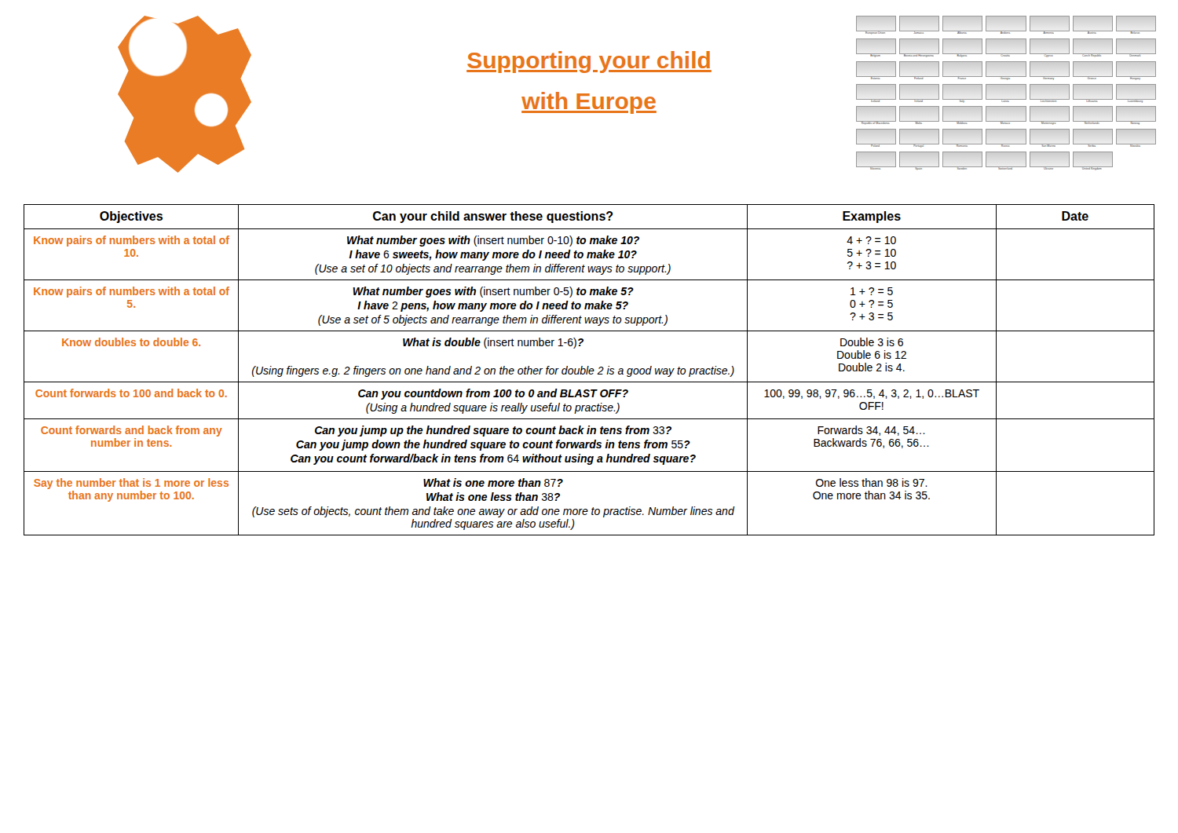Supporting your child
with Europe
European Union
Jamaica
Albania
Andorra
Armenia
Austria
Belarus
Belgium
Bosnia and Herzegovina
Bulgaria
Croatia
Cyprus
Czech Republic
Denmark
Estonia
Finland
France
Georgia
Germany
Greece
Hungary
Iceland
Ireland
Italy
Latvia
Liechtenstein
Lithuania
Luxembourg
Republic of Macedonia
Malta
Moldova
Monaco
Montenegro
Netherlands
Norway
Poland
Portugal
Romania
Russia
San Marino
Serbia
Slovakia
Slovenia
Spain
Sweden
Switzerland
Ukraine
United Kingdom
| Objectives | Can your child answer these questions? | Examples | Date |
| --- | --- | --- | --- |
| Know pairs of numbers with a total of 10. | What number goes with (insert number 0-10) to make 10? I have 6 sweets, how many more do I need to make 10? (Use a set of 10 objects and rearrange them in different ways to support.) | 4 + ? = 10 5 + ? = 10 ? + 3 = 10 | |
| Know pairs of numbers with a total of 5. | What number goes with (insert number 0-5) to make 5? I have 2 pens, how many more do I need to make 5? (Use a set of 5 objects and rearrange them in different ways to support.) | 1 + ? = 5 0 + ? = 5 ? + 3 = 5 | |
| Know doubles to double 6. | What is double (insert number 1-6) ? (Using fingers e.g. 2 fingers on one hand and 2 on the other for double 2 is a good way to practise.) | Double 3 is 6 Double 6 is 12 Double 2 is 4. | |
| Count forwards to 100 and back to 0. | Can you countdown from 100 to 0 and BLAST OFF? (Using a hundred square is really useful to practise.) | 100, 99, 98, 97, 96…5, 4, 3, 2, 1, 0…BLAST OFF! | |
| Count forwards and back from any number in tens. | Can you jump up the hundred square to count back in tens from 33 ? Can you jump down the hundred square to count forwards in tens from 55 ? Can you count forward/back in tens from 64 without using a hundred square? | Forwards 34, 44, 54… Backwards 76, 66, 56… | |
| Say the number that is 1 more or less than any number to 100. | What is one more than 87 ? What is one less than 38 ? (Use sets of objects, count them and take one away or add one more to practise. Number lines and hundred squares are also useful.) | One less than 98 is 97. One more than 34 is 35. | |